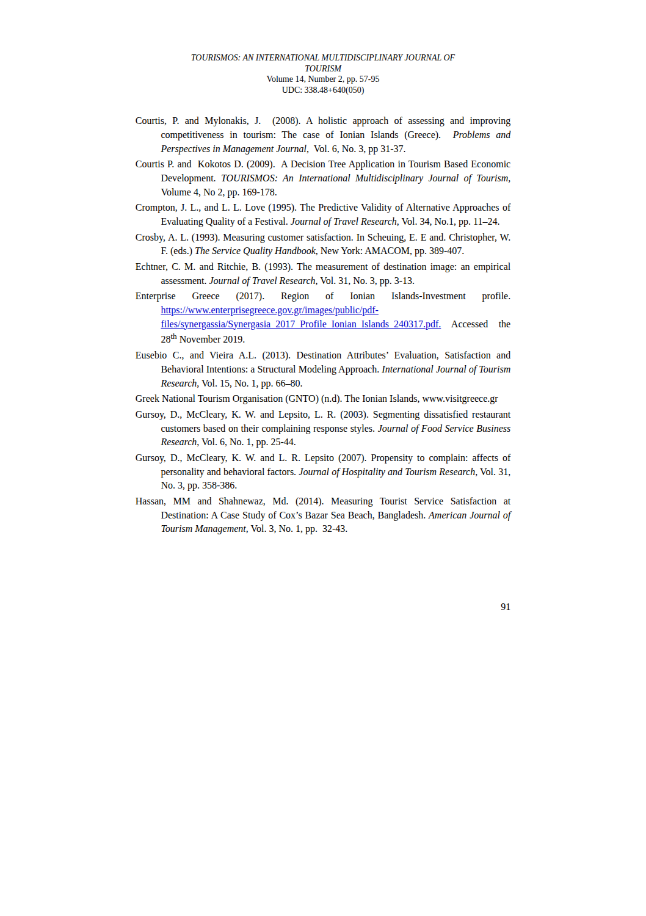TOURISMOS: AN INTERNATIONAL MULTIDISCIPLINARY JOURNAL OF
TOURISM
Volume 14, Number 2, pp. 57-95
UDC: 338.48+640(050)
Courtis, P. and Mylonakis, J. (2008). A holistic approach of assessing and improving competitiveness in tourism: The case of Ionian Islands (Greece). Problems and Perspectives in Management Journal, Vol. 6, No. 3, pp 31-37.
Courtis P. and Kokotos D. (2009). A Decision Tree Application in Tourism Based Economic Development. TOURISMOS: An International Multidisciplinary Journal of Tourism, Volume 4, No 2, pp. 169-178.
Crompton, J. L., and L. L. Love (1995). The Predictive Validity of Alternative Approaches of Evaluating Quality of a Festival. Journal of Travel Research, Vol. 34, No.1, pp. 11–24.
Crosby, A. L. (1993). Measuring customer satisfaction. In Scheuing, E. E and. Christopher, W. F. (eds.) The Service Quality Handbook, New York: AMACOM, pp. 389-407.
Echtner, C. M. and Ritchie, B. (1993). The measurement of destination image: an empirical assessment. Journal of Travel Research, Vol. 31, No. 3, pp. 3-13.
Enterprise Greece (2017). Region of Ionian Islands-Investment profile. https://www.enterprisegreece.gov.gr/images/public/pdf-files/synergassia/Synergasia_2017_Profile_Ionian_Islands_240317.pdf. Accessed the 28th November 2019.
Eusebio C., and Vieira A.L. (2013). Destination Attributes’ Evaluation, Satisfaction and Behavioral Intentions: a Structural Modeling Approach. International Journal of Tourism Research, Vol. 15, No. 1, pp. 66–80.
Greek National Tourism Organisation (GNTO) (n.d). The Ionian Islands, www.visitgreece.gr
Gursoy, D., McCleary, K. W. and Lepsito, L. R. (2003). Segmenting dissatisfied restaurant customers based on their complaining response styles. Journal of Food Service Business Research, Vol. 6, No. 1, pp. 25-44.
Gursoy, D., McCleary, K. W. and L. R. Lepsito (2007). Propensity to complain: affects of personality and behavioral factors. Journal of Hospitality and Tourism Research, Vol. 31, No. 3, pp. 358-386.
Hassan, MM and Shahnewaz, Md. (2014). Measuring Tourist Service Satisfaction at Destination: A Case Study of Cox’s Bazar Sea Beach, Bangladesh. American Journal of Tourism Management, Vol. 3, No. 1, pp. 32-43.
91